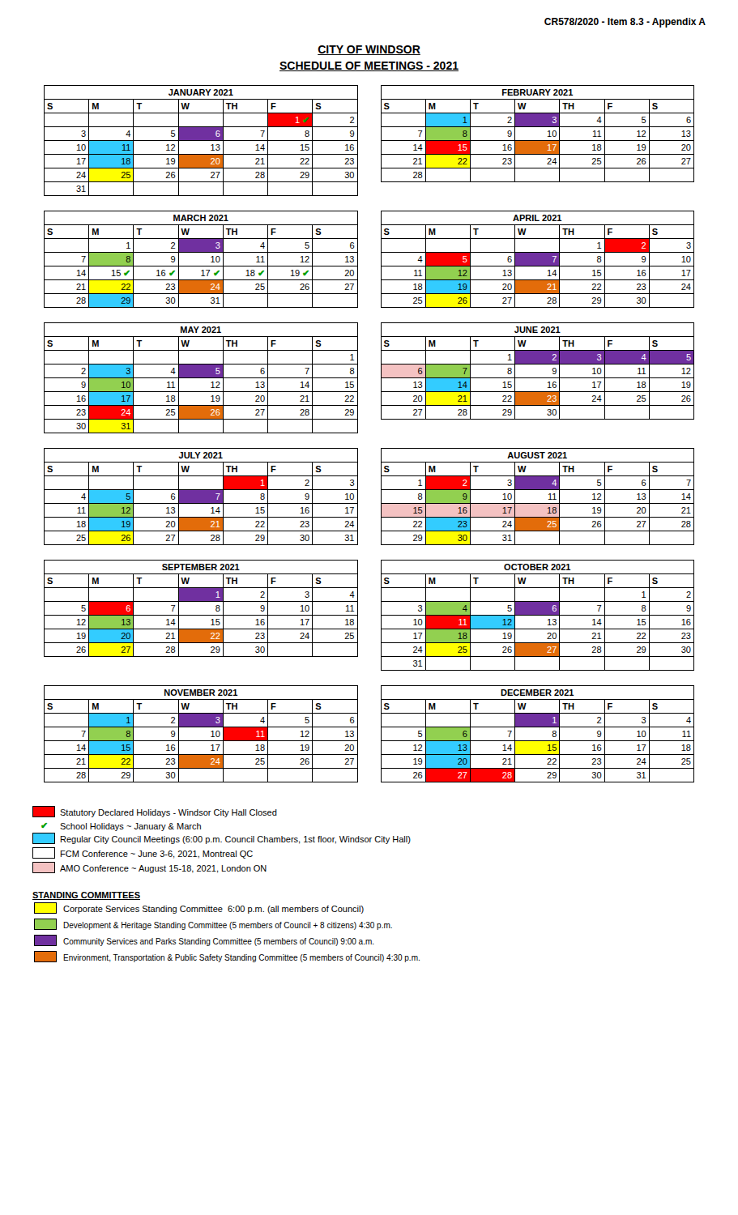CR578/2020 - Item 8.3 - Appendix A
CITY OF WINDSOR
SCHEDULE OF MEETINGS - 2021
| JANUARY 2021 / S / M / T / W / TH / F / S / / --- / --- / --- / --- / --- / --- / --- / / / / / / / 1 / 2 / / 3 / 4 / 5 / 6 / 7 / 8 / 9 / / 10 / 11 / 12 / 13 / 14 / 15 / 16 / / 17 / 18 / 19 / 20 / 21 / 22 / 23 / / 24 / 25 / 26 / 27 / 28 / 29 / 30 / / 31 / / / / / / / | FEBRUARY 2021 / S / M / T / W / TH / F / S / / --- / --- / --- / --- / --- / --- / --- / / / 1 / 2 / 3 / 4 / 5 / 6 / / 7 / 8 / 9 / 10 / 11 / 12 / 13 / / 14 / 15 / 16 / 17 / 18 / 19 / 20 / / 21 / 22 / 23 / 24 / 25 / 26 / 27 / / 28 / / / / / / / |
| MARCH 2021 / S / M / T / W / TH / F / S / / --- / --- / --- / --- / --- / --- / --- / / / 1 / 2 / 3 / 4 / 5 / 6 / / 7 / 8 / 9 / 10 / 11 / 12 / 13 / / 14 / 15 / 16 / 17 / 18 / 19 / 20 / / 21 / 22 / 23 / 24 / 25 / 26 / 27 / / 28 / 29 / 30 / 31 / / / / | APRIL 2021 / S / M / T / W / TH / F / S / / --- / --- / --- / --- / --- / --- / --- / / / / / / 1 / 2 / 3 / / 4 / 5 / 6 / 7 / 8 / 9 / 10 / / 11 / 12 / 13 / 14 / 15 / 16 / 17 / / 18 / 19 / 20 / 21 / 22 / 23 / 24 / / 25 / 26 / 27 / 28 / 29 / 30 / / |
| MAY 2021 / S / M / T / W / TH / F / S / / --- / --- / --- / --- / --- / --- / --- / / / / / / / / 1 / / 2 / 3 / 4 / 5 / 6 / 7 / 8 / / 9 / 10 / 11 / 12 / 13 / 14 / 15 / / 16 / 17 / 18 / 19 / 20 / 21 / 22 / / 23 / 24 / 25 / 26 / 27 / 28 / 29 / / 30 / 31 / / / / / / | JUNE 2021 / S / M / T / W / TH / F / S / / --- / --- / --- / --- / --- / --- / --- / / / / 1 / 2 / 3 / 4 / 5 / / 6 / 7 / 8 / 9 / 10 / 11 / 12 / / 13 / 14 / 15 / 16 / 17 / 18 / 19 / / 20 / 21 / 22 / 23 / 24 / 25 / 26 / / 27 / 28 / 29 / 30 / / / / |
| JULY 2021 / S / M / T / W / TH / F / S / / --- / --- / --- / --- / --- / --- / --- / / / / / / 1 / 2 / 3 / / 4 / 5 / 6 / 7 / 8 / 9 / 10 / / 11 / 12 / 13 / 14 / 15 / 16 / 17 / / 18 / 19 / 20 / 21 / 22 / 23 / 24 / / 25 / 26 / 27 / 28 / 29 / 30 / 31 / | AUGUST 2021 / S / M / T / W / TH / F / S / / --- / --- / --- / --- / --- / --- / --- / / 1 / 2 / 3 / 4 / 5 / 6 / 7 / / 8 / 9 / 10 / 11 / 12 / 13 / 14 / / 15 / 16 / 17 / 18 / 19 / 20 / 21 / / 22 / 23 / 24 / 25 / 26 / 27 / 28 / / 29 / 30 / 31 / / / / / |
| SEPTEMBER 2021 / S / M / T / W / TH / F / S / / --- / --- / --- / --- / --- / --- / --- / / / / / 1 / 2 / 3 / 4 / / 5 / 6 / 7 / 8 / 9 / 10 / 11 / / 12 / 13 / 14 / 15 / 16 / 17 / 18 / / 19 / 20 / 21 / 22 / 23 / 24 / 25 / / 26 / 27 / 28 / 29 / 30 / / / | OCTOBER 2021 / S / M / T / W / TH / F / S / / --- / --- / --- / --- / --- / --- / --- / / / / / / / 1 / 2 / / 3 / 4 / 5 / 6 / 7 / 8 / 9 / / 10 / 11 / 12 / 13 / 14 / 15 / 16 / / 17 / 18 / 19 / 20 / 21 / 22 / 23 / / 24 / 25 / 26 / 27 / 28 / 29 / 30 / / 31 / / / / / / / |
| NOVEMBER 2021 / S / M / T / W / TH / F / S / / --- / --- / --- / --- / --- / --- / --- / / / 1 / 2 / 3 / 4 / 5 / 6 / / 7 / 8 / 9 / 10 / 11 / 12 / 13 / / 14 / 15 / 16 / 17 / 18 / 19 / 20 / / 21 / 22 / 23 / 24 / 25 / 26 / 27 / / 28 / 29 / 30 / / / / / | DECEMBER 2021 / S / M / T / W / TH / F / S / / --- / --- / --- / --- / --- / --- / --- / / / / / 1 / 2 / 3 / 4 / / 5 / 6 / 7 / 8 / 9 / 10 / 11 / / 12 / 13 / 14 / 15 / 16 / 17 / 18 / / 19 / 20 / 21 / 22 / 23 / 24 / 25 / / 26 / 27 / 28 / 29 / 30 / 31 / / |
| | Statutory Declared Holidays - Windsor City Hall Closed |
| ✔ | School Holidays ~ January & March |
| | Regular City Council Meetings (6:00 p.m. Council Chambers, 1st floor, Windsor City Hall) |
| | FCM Conference ~ June 3-6, 2021, Montreal QC |
| | AMO Conference ~ August 15-18, 2021, London ON |
STANDING COMMITTEES
| | Corporate Services Standing Committee 6:00 p.m. (all members of Council) |
| | Development & Heritage Standing Committee (5 members of Council + 8 citizens) 4:30 p.m. |
| | Community Services and Parks Standing Committee (5 members of Council) 9:00 a.m. |
| | Environment, Transportation & Public Safety Standing Committee (5 members of Council) 4:30 p.m. |